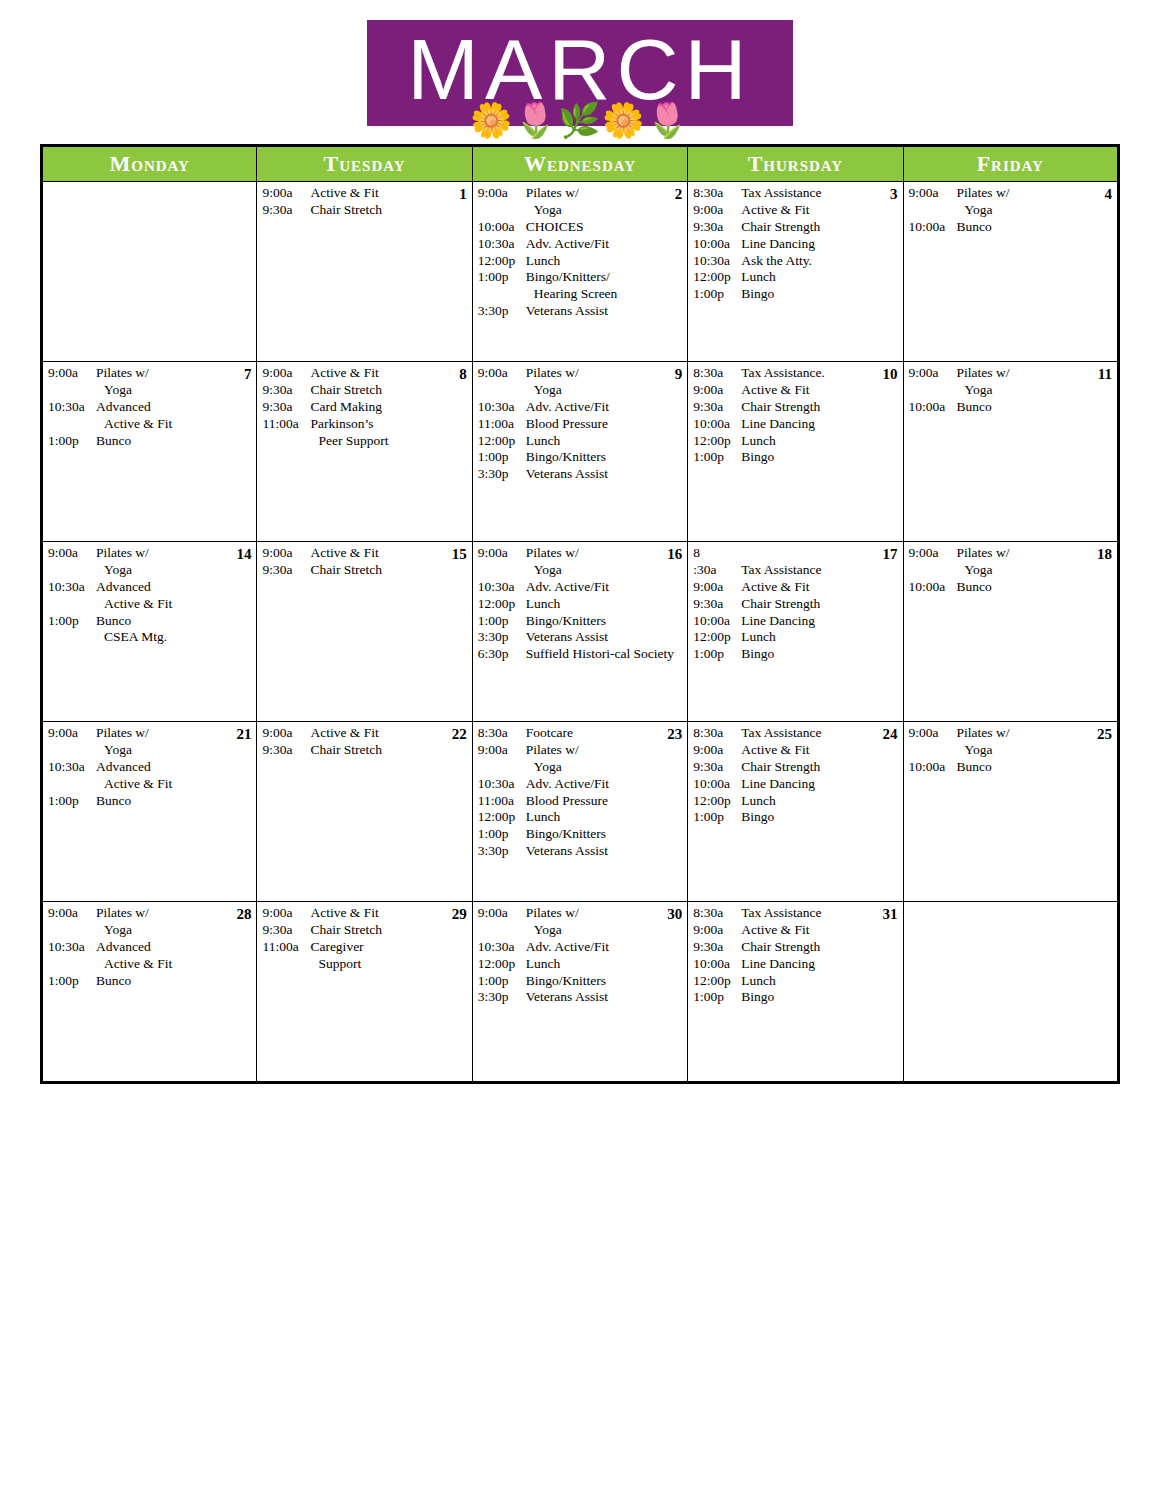MARCH
🌼🌷🌿🌼🌷
| Monday | Tuesday | Wednesday | Thursday | Friday |
| --- | --- | --- | --- | --- |
| | 1 9:00a Active & Fit 9:30a Chair Stretch | 2 9:00a Pilates w/ Yoga 10:00a CHOICES 10:30a Adv. Active/Fit 12:00p Lunch 1:00p Bingo/Knitters/ Hearing Screen 3:30p Veterans Assist | 3 8:30a Tax Assistance 9:00a Active & Fit 9:30a Chair Strength 10:00a Line Dancing 10:30a Ask the Atty. 12:00p Lunch 1:00p Bingo | 4 9:00a Pilates w/ Yoga 10:00a Bunco |
| 7 9:00a Pilates w/ Yoga 10:30a Advanced Active & Fit 1:00p Bunco | 8 9:00a Active & Fit 9:30a Chair Stretch 9:30a Card Making 11:00a Parkinson’s Peer Support | 9 9:00a Pilates w/ Yoga 10:30a Adv. Active/Fit 11:00a Blood Pressure 12:00p Lunch 1:00p Bingo/Knitters 3:30p Veterans Assist | 10 8:30a Tax Assistance. 9:00a Active & Fit 9:30a Chair Strength 10:00a Line Dancing 12:00p Lunch 1:00p Bingo | 11 9:00a Pilates w/ Yoga 10:00a Bunco |
| 14 9:00a Pilates w/ Yoga 10:30a Advanced Active & Fit 1:00p Bunco CSEA Mtg. | 15 9:00a Active & Fit 9:30a Chair Stretch | 16 9:00a Pilates w/ Yoga 10:30a Adv. Active/Fit 12:00p Lunch 1:00p Bingo/Knitters 3:30p Veterans Assist 6:30p Suffield Histori-cal Society | 17 8 :30a Tax Assistance 9:00a Active & Fit 9:30a Chair Strength 10:00a Line Dancing 12:00p Lunch 1:00p Bingo | 18 9:00a Pilates w/ Yoga 10:00a Bunco |
| 21 9:00a Pilates w/ Yoga 10:30a Advanced Active & Fit 1:00p Bunco | 22 9:00a Active & Fit 9:30a Chair Stretch | 23 8:30a Footcare 9:00a Pilates w/ Yoga 10:30a Adv. Active/Fit 11:00a Blood Pressure 12:00p Lunch 1:00p Bingo/Knitters 3:30p Veterans Assist | 24 8:30a Tax Assistance 9:00a Active & Fit 9:30a Chair Strength 10:00a Line Dancing 12:00p Lunch 1:00p Bingo | 25 9:00a Pilates w/ Yoga 10:00a Bunco |
| 28 9:00a Pilates w/ Yoga 10:30a Advanced Active & Fit 1:00p Bunco | 29 9:00a Active & Fit 9:30a Chair Stretch 11:00a Caregiver Support | 30 9:00a Pilates w/ Yoga 10:30a Adv. Active/Fit 12:00p Lunch 1:00p Bingo/Knitters 3:30p Veterans Assist | 31 8:30a Tax Assistance 9:00a Active & Fit 9:30a Chair Strength 10:00a Line Dancing 12:00p Lunch 1:00p Bingo | |